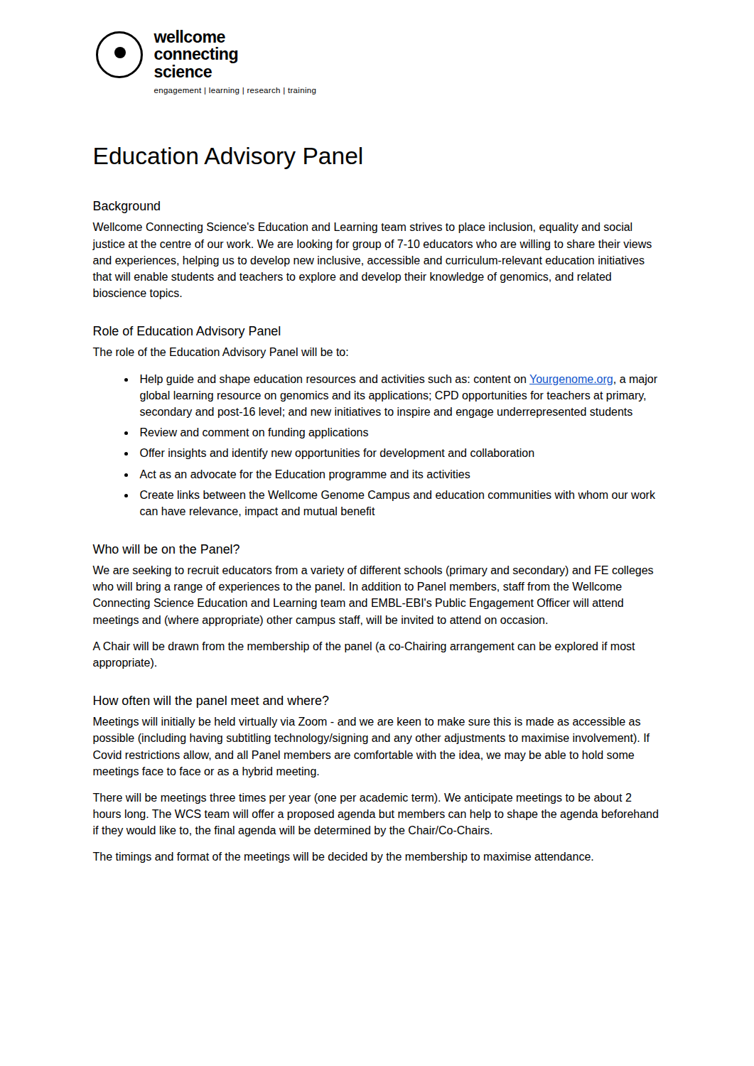wellcome
connecting
science
engagement | learning | research | training
Education Advisory Panel
Background
Wellcome Connecting Science's Education and Learning team strives to place inclusion, equality and social justice at the centre of our work. We are looking for group of 7-10 educators who are willing to share their views and experiences, helping us to develop new inclusive, accessible and curriculum-relevant education initiatives that will enable students and teachers to explore and develop their knowledge of genomics, and related bioscience topics.
Role of Education Advisory Panel
The role of the Education Advisory Panel will be to:
Help guide and shape education resources and activities such as: content on Yourgenome.org, a major global learning resource on genomics and its applications; CPD opportunities for teachers at primary, secondary and post-16 level; and new initiatives to inspire and engage underrepresented students
Review and comment on funding applications
Offer insights and identify new opportunities for development and collaboration
Act as an advocate for the Education programme and its activities
Create links between the Wellcome Genome Campus and education communities with whom our work can have relevance, impact and mutual benefit
Who will be on the Panel?
We are seeking to recruit educators from a variety of different schools (primary and secondary) and FE colleges who will bring a range of experiences to the panel. In addition to Panel members, staff from the Wellcome Connecting Science Education and Learning team and EMBL-EBI's Public Engagement Officer will attend meetings and (where appropriate) other campus staff, will be invited to attend on occasion.
A Chair will be drawn from the membership of the panel (a co-Chairing arrangement can be explored if most appropriate).
How often will the panel meet and where?
Meetings will initially be held virtually via Zoom - and we are keen to make sure this is made as accessible as possible (including having subtitling technology/signing and any other adjustments to maximise involvement). If Covid restrictions allow, and all Panel members are comfortable with the idea, we may be able to hold some meetings face to face or as a hybrid meeting.
There will be meetings three times per year (one per academic term). We anticipate meetings to be about 2 hours long. The WCS team will offer a proposed agenda but members can help to shape the agenda beforehand if they would like to, the final agenda will be determined by the Chair/Co-Chairs.
The timings and format of the meetings will be decided by the membership to maximise attendance.